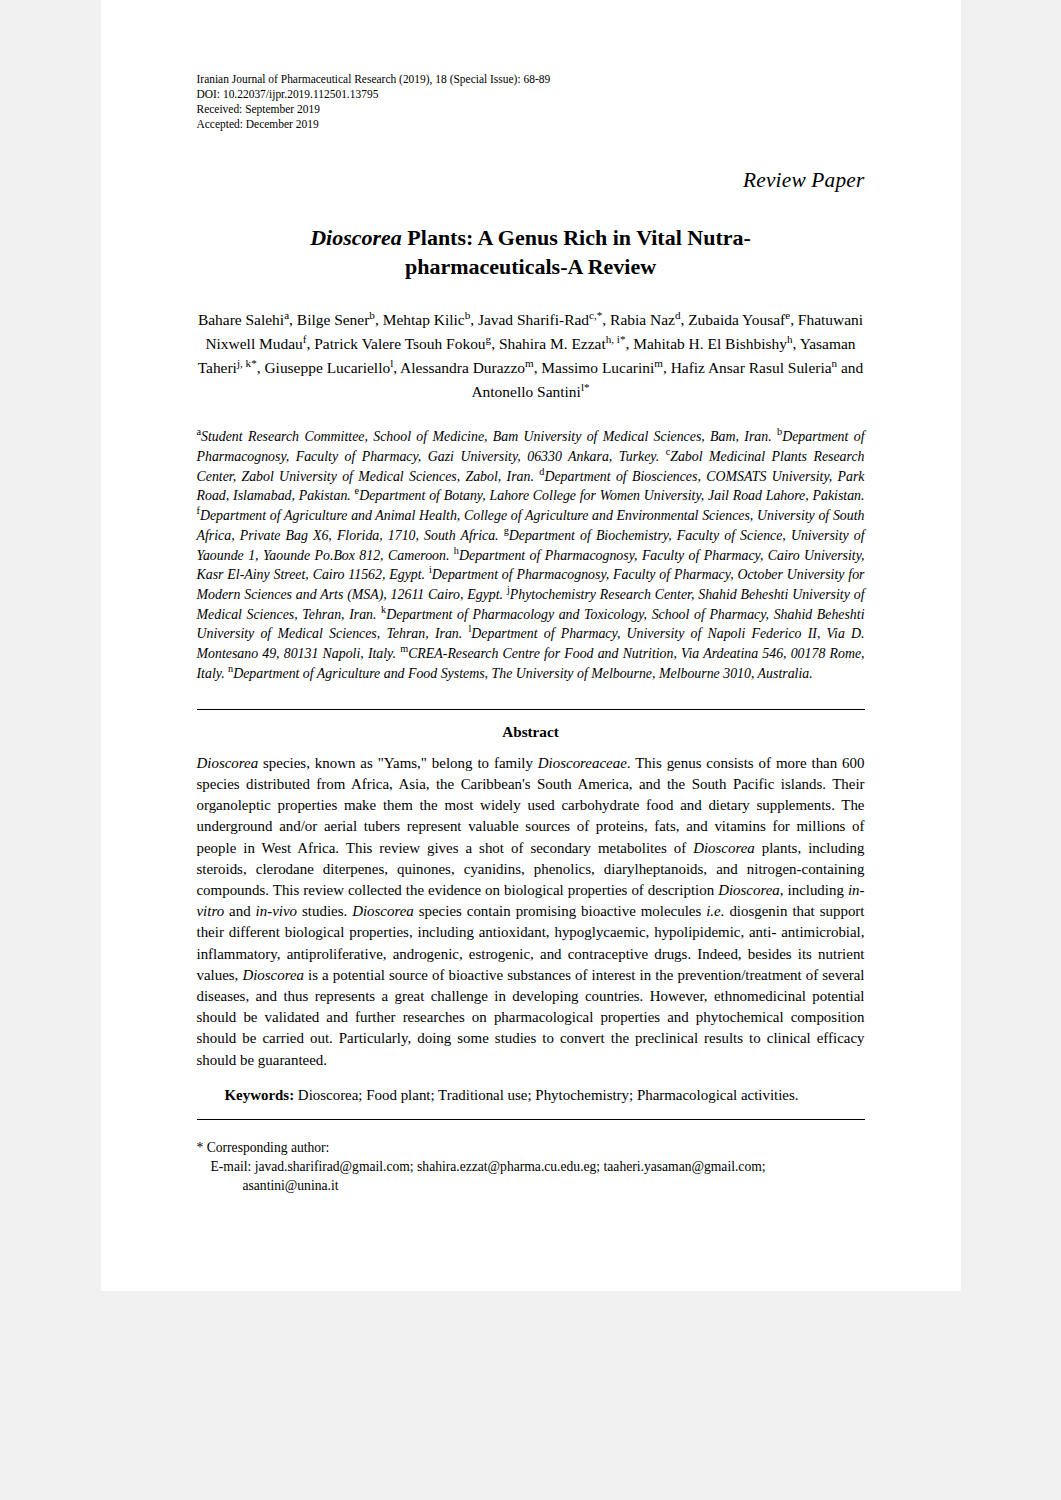Iranian Journal of Pharmaceutical Research (2019), 18 (Special Issue): 68-89
DOI: 10.22037/ijpr.2019.112501.13795
Received: September 2019
Accepted: December 2019
Review Paper
Dioscorea Plants: A Genus Rich in Vital Nutra-
pharmaceuticals-A Review
Bahare Salehia, Bilge Senerb, Mehtap Kilicb, Javad Sharifi-Radc,*, Rabia Nazd, Zubaida Yousafe, Fhatuwani Nixwell Mudauf, Patrick Valere Tsouh Fokoug, Shahira M. Ezzath, i*, Mahitab H. El Bishbishyh, Yasaman Taherij, k*, Giuseppe Lucariellol, Alessandra Durazzom, Massimo Lucarinim, Hafiz Ansar Rasul Sulerian and Antonello Santinil*
aStudent Research Committee, School of Medicine, Bam University of Medical Sciences, Bam, Iran. bDepartment of Pharmacognosy, Faculty of Pharmacy, Gazi University, 06330 Ankara, Turkey. cZabol Medicinal Plants Research Center, Zabol University of Medical Sciences, Zabol, Iran. dDepartment of Biosciences, COMSATS University, Park Road, Islamabad, Pakistan. eDepartment of Botany, Lahore College for Women University, Jail Road Lahore, Pakistan. fDepartment of Agriculture and Animal Health, College of Agriculture and Environmental Sciences, University of South Africa, Private Bag X6, Florida, 1710, South Africa. gDepartment of Biochemistry, Faculty of Science, University of Yaounde 1, Yaounde Po.Box 812, Cameroon. hDepartment of Pharmacognosy, Faculty of Pharmacy, Cairo University, Kasr El-Ainy Street, Cairo 11562, Egypt. iDepartment of Pharmacognosy, Faculty of Pharmacy, October University for Modern Sciences and Arts (MSA), 12611 Cairo, Egypt. jPhytochemistry Research Center, Shahid Beheshti University of Medical Sciences, Tehran, Iran. kDepartment of Pharmacology and Toxicology, School of Pharmacy, Shahid Beheshti University of Medical Sciences, Tehran, Iran. lDepartment of Pharmacy, University of Napoli Federico II, Via D. Montesano 49, 80131 Napoli, Italy. mCREA-Research Centre for Food and Nutrition, Via Ardeatina 546, 00178 Rome, Italy. nDepartment of Agriculture and Food Systems, The University of Melbourne, Melbourne 3010, Australia.
Abstract
Dioscorea species, known as "Yams," belong to family Dioscoreaceae. This genus consists of more than 600 species distributed from Africa, Asia, the Caribbean's South America, and the South Pacific islands. Their organoleptic properties make them the most widely used carbohydrate food and dietary supplements. The underground and/or aerial tubers represent valuable sources of proteins, fats, and vitamins for millions of people in West Africa. This review gives a shot of secondary metabolites of Dioscorea plants, including steroids, clerodane diterpenes, quinones, cyanidins, phenolics, diarylheptanoids, and nitrogen-containing compounds. This review collected the evidence on biological properties of description Dioscorea, including in-vitro and in-vivo studies. Dioscorea species contain promising bioactive molecules i.e. diosgenin that support their different biological properties, including antioxidant, hypoglycaemic, hypolipidemic, anti- antimicrobial, inflammatory, antiproliferative, androgenic, estrogenic, and contraceptive drugs. Indeed, besides its nutrient values, Dioscorea is a potential source of bioactive substances of interest in the prevention/treatment of several diseases, and thus represents a great challenge in developing countries. However, ethnomedicinal potential should be validated and further researches on pharmacological properties and phytochemical composition should be carried out. Particularly, doing some studies to convert the preclinical results to clinical efficacy should be guaranteed.
Keywords: Dioscorea; Food plant; Traditional use; Phytochemistry; Pharmacological activities.
* Corresponding author:
E-mail: javad.sharifirad@gmail.com; shahira.ezzat@pharma.cu.edu.eg; taaheri.yasaman@gmail.com;
asantini@unina.it